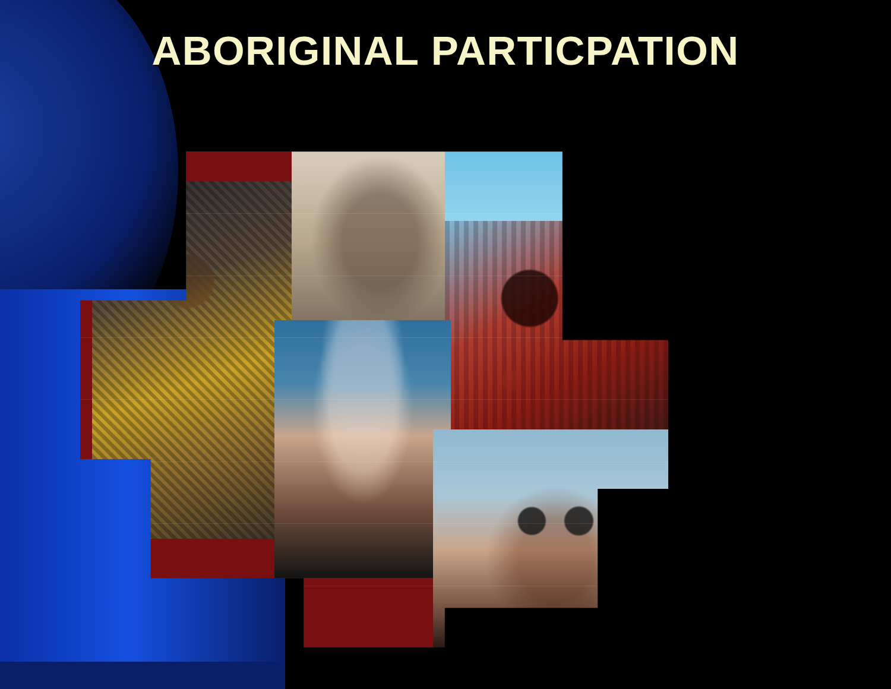ABORIGINAL PARTICPATION